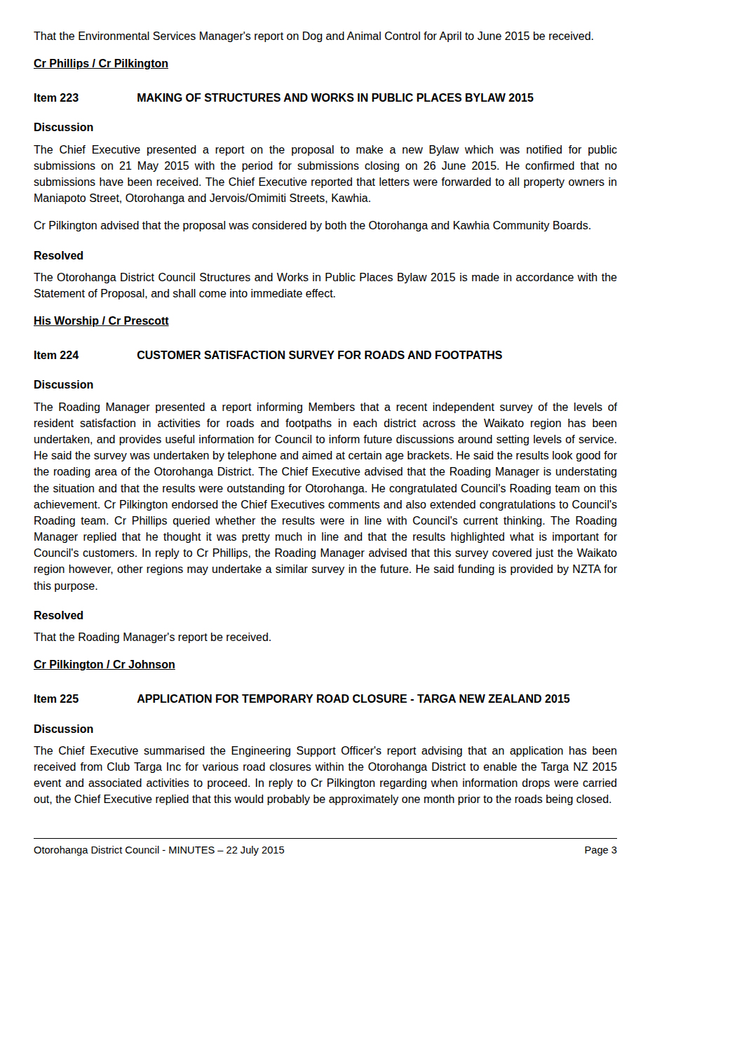That the Environmental Services Manager's report on Dog and Animal Control for April to June 2015 be received.
Cr Phillips / Cr Pilkington
Item 223 MAKING OF STRUCTURES AND WORKS IN PUBLIC PLACES BYLAW 2015
Discussion
The Chief Executive presented a report on the proposal to make a new Bylaw which was notified for public submissions on 21 May 2015 with the period for submissions closing on 26 June 2015. He confirmed that no submissions have been received. The Chief Executive reported that letters were forwarded to all property owners in Maniapoto Street, Otorohanga and Jervois/Omimiti Streets, Kawhia.
Cr Pilkington advised that the proposal was considered by both the Otorohanga and Kawhia Community Boards.
Resolved
The Otorohanga District Council Structures and Works in Public Places Bylaw 2015 is made in accordance with the Statement of Proposal, and shall come into immediate effect.
His Worship / Cr Prescott
Item 224 CUSTOMER SATISFACTION SURVEY FOR ROADS AND FOOTPATHS
Discussion
The Roading Manager presented a report informing Members that a recent independent survey of the levels of resident satisfaction in activities for roads and footpaths in each district across the Waikato region has been undertaken, and provides useful information for Council to inform future discussions around setting levels of service. He said the survey was undertaken by telephone and aimed at certain age brackets. He said the results look good for the roading area of the Otorohanga District. The Chief Executive advised that the Roading Manager is understating the situation and that the results were outstanding for Otorohanga. He congratulated Council's Roading team on this achievement. Cr Pilkington endorsed the Chief Executives comments and also extended congratulations to Council's Roading team. Cr Phillips queried whether the results were in line with Council's current thinking. The Roading Manager replied that he thought it was pretty much in line and that the results highlighted what is important for Council's customers. In reply to Cr Phillips, the Roading Manager advised that this survey covered just the Waikato region however, other regions may undertake a similar survey in the future. He said funding is provided by NZTA for this purpose.
Resolved
That the Roading Manager's report be received.
Cr Pilkington / Cr Johnson
Item 225 APPLICATION FOR TEMPORARY ROAD CLOSURE - TARGA NEW ZEALAND 2015
Discussion
The Chief Executive summarised the Engineering Support Officer's report advising that an application has been received from Club Targa Inc for various road closures within the Otorohanga District to enable the Targa NZ 2015 event and associated activities to proceed. In reply to Cr Pilkington regarding when information drops were carried out, the Chief Executive replied that this would probably be approximately one month prior to the roads being closed.
Otorohanga District Council - MINUTES – 22 July 2015 Page 3